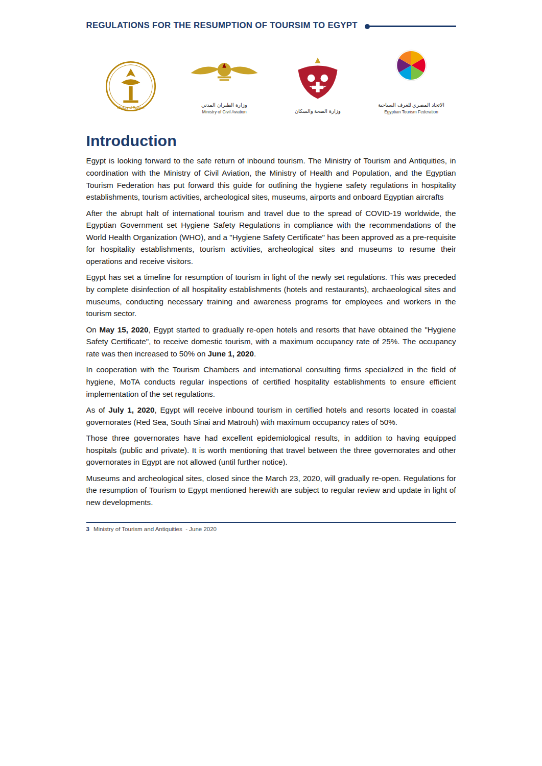Regulations for the Resumption of Toursim to Egypt
Ministry of Tourism
وزارة الطيران المدني
Ministry of Civil Aviation
وزارة الصحة والسكان
الاتحاد المصري للغرف السياحية
Egyptian Tourism Federation
Introduction
Egypt is looking forward to the safe return of inbound tourism. The Ministry of Tourism and Antiquities, in coordination with the Ministry of Civil Aviation, the Ministry of Health and Population, and the Egyptian Tourism Federation has put forward this guide for outlining the hygiene safety regulations in hospitality establishments, tourism activities, archeological sites, museums, airports and onboard Egyptian aircrafts
After the abrupt halt of international tourism and travel due to the spread of COVID-19 worldwide, the Egyptian Government set Hygiene Safety Regulations in compliance with the recommendations of the World Health Organization (WHO), and a "Hygiene Safety Certificate" has been approved as a pre-requisite for hospitality establishments, tourism activities, archeological sites and museums to resume their operations and receive visitors.
Egypt has set a timeline for resumption of tourism in light of the newly set regulations. This was preceded by complete disinfection of all hospitality establishments (hotels and restaurants), archaeological sites and museums, conducting necessary training and awareness programs for employees and workers in the tourism sector.
On May 15, 2020, Egypt started to gradually re-open hotels and resorts that have obtained the "Hygiene Safety Certificate", to receive domestic tourism, with a maximum occupancy rate of 25%. The occupancy rate was then increased to 50% on June 1, 2020.
In cooperation with the Tourism Chambers and international consulting firms specialized in the field of hygiene, MoTA conducts regular inspections of certified hospitality establishments to ensure efficient implementation of the set regulations.
As of July 1, 2020, Egypt will receive inbound tourism in certified hotels and resorts located in coastal governorates (Red Sea, South Sinai and Matrouh) with maximum occupancy rates of 50%.
Those three governorates have had excellent epidemiological results, in addition to having equipped hospitals (public and private). It is worth mentioning that travel between the three governorates and other governorates in Egypt are not allowed (until further notice).
Museums and archeological sites, closed since the March 23, 2020, will gradually re-open. Regulations for the resumption of Tourism to Egypt mentioned herewith are subject to regular review and update in light of new developments.
3 Ministry of Tourism and Antiquities - June 2020